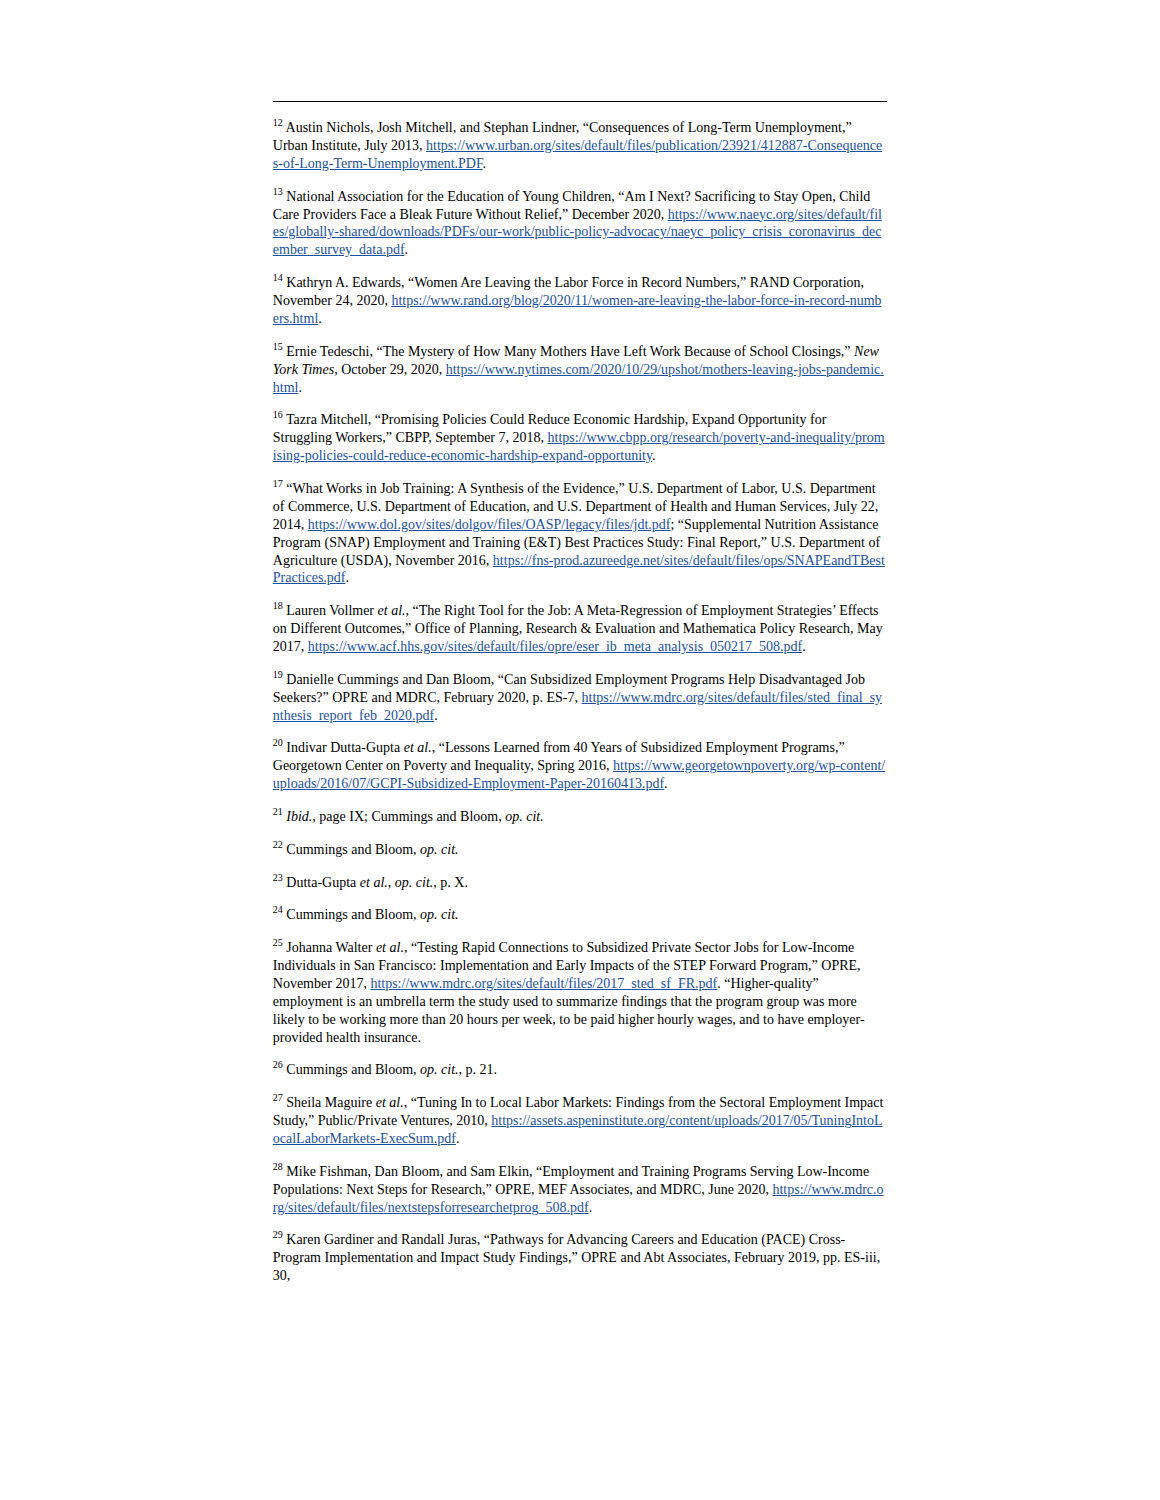12 Austin Nichols, Josh Mitchell, and Stephan Lindner, “Consequences of Long-Term Unemployment,” Urban Institute, July 2013, https://www.urban.org/sites/default/files/publication/23921/412887-Consequences-of-Long-Term-Unemployment.PDF.
13 National Association for the Education of Young Children, “Am I Next? Sacrificing to Stay Open, Child Care Providers Face a Bleak Future Without Relief,” December 2020, https://www.naeyc.org/sites/default/files/globally-shared/downloads/PDFs/our-work/public-policy-advocacy/naeyc_policy_crisis_coronavirus_december_survey_data.pdf.
14 Kathryn A. Edwards, “Women Are Leaving the Labor Force in Record Numbers,” RAND Corporation, November 24, 2020, https://www.rand.org/blog/2020/11/women-are-leaving-the-labor-force-in-record-numbers.html.
15 Ernie Tedeschi, “The Mystery of How Many Mothers Have Left Work Because of School Closings,” New York Times, October 29, 2020, https://www.nytimes.com/2020/10/29/upshot/mothers-leaving-jobs-pandemic.html.
16 Tazra Mitchell, “Promising Policies Could Reduce Economic Hardship, Expand Opportunity for Struggling Workers,” CBPP, September 7, 2018, https://www.cbpp.org/research/poverty-and-inequality/promising-policies-could-reduce-economic-hardship-expand-opportunity.
17 “What Works in Job Training: A Synthesis of the Evidence,” U.S. Department of Labor, U.S. Department of Commerce, U.S. Department of Education, and U.S. Department of Health and Human Services, July 22, 2014, https://www.dol.gov/sites/dolgov/files/OASP/legacy/files/jdt.pdf; “Supplemental Nutrition Assistance Program (SNAP) Employment and Training (E&T) Best Practices Study: Final Report,” U.S. Department of Agriculture (USDA), November 2016, https://fns-prod.azureedge.net/sites/default/files/ops/SNAPEandTBestPractices.pdf.
18 Lauren Vollmer et al., “The Right Tool for the Job: A Meta-Regression of Employment Strategies’ Effects on Different Outcomes,” Office of Planning, Research & Evaluation and Mathematica Policy Research, May 2017, https://www.acf.hhs.gov/sites/default/files/opre/eser_ib_meta_analysis_050217_508.pdf.
19 Danielle Cummings and Dan Bloom, “Can Subsidized Employment Programs Help Disadvantaged Job Seekers?” OPRE and MDRC, February 2020, p. ES-7, https://www.mdrc.org/sites/default/files/sted_final_synthesis_report_feb_2020.pdf.
20 Indivar Dutta-Gupta et al., “Lessons Learned from 40 Years of Subsidized Employment Programs,” Georgetown Center on Poverty and Inequality, Spring 2016, https://www.georgetownpoverty.org/wp-content/uploads/2016/07/GCPI-Subsidized-Employment-Paper-20160413.pdf.
21 Ibid., page IX; Cummings and Bloom, op. cit.
22 Cummings and Bloom, op. cit.
23 Dutta-Gupta et al., op. cit., p. X.
24 Cummings and Bloom, op. cit.
25 Johanna Walter et al., “Testing Rapid Connections to Subsidized Private Sector Jobs for Low-Income Individuals in San Francisco: Implementation and Early Impacts of the STEP Forward Program,” OPRE, November 2017, https://www.mdrc.org/sites/default/files/2017_sted_sf_FR.pdf. “Higher-quality” employment is an umbrella term the study used to summarize findings that the program group was more likely to be working more than 20 hours per week, to be paid higher hourly wages, and to have employer-provided health insurance.
26 Cummings and Bloom, op. cit., p. 21.
27 Sheila Maguire et al., “Tuning In to Local Labor Markets: Findings from the Sectoral Employment Impact Study,” Public/Private Ventures, 2010, https://assets.aspeninstitute.org/content/uploads/2017/05/TuningIntoLocalLaborMarkets-ExecSum.pdf.
28 Mike Fishman, Dan Bloom, and Sam Elkin, “Employment and Training Programs Serving Low-Income Populations: Next Steps for Research,” OPRE, MEF Associates, and MDRC, June 2020, https://www.mdrc.org/sites/default/files/nextstepsforresearchetprog_508.pdf.
29 Karen Gardiner and Randall Juras, “Pathways for Advancing Careers and Education (PACE) Cross-Program Implementation and Impact Study Findings,” OPRE and Abt Associates, February 2019, pp. ES-iii, 30,